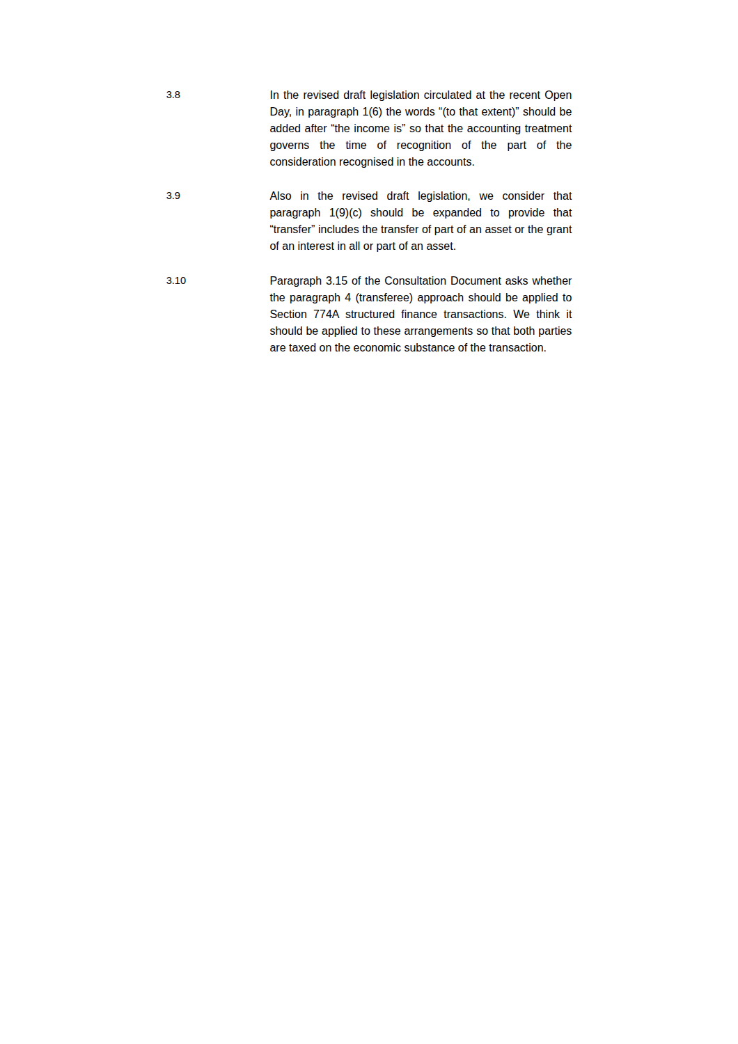3.8
In the revised draft legislation circulated at the recent Open Day, in paragraph 1(6) the words “(to that extent)” should be added after “the income is” so that the accounting treatment governs the time of recognition of the part of the consideration recognised in the accounts.
3.9
Also in the revised draft legislation, we consider that paragraph 1(9)(c) should be expanded to provide that “transfer” includes the transfer of part of an asset or the grant of an interest in all or part of an asset.
3.10
Paragraph 3.15 of the Consultation Document asks whether the paragraph 4 (transferee) approach should be applied to Section 774A structured finance transactions. We think it should be applied to these arrangements so that both parties are taxed on the economic substance of the transaction.